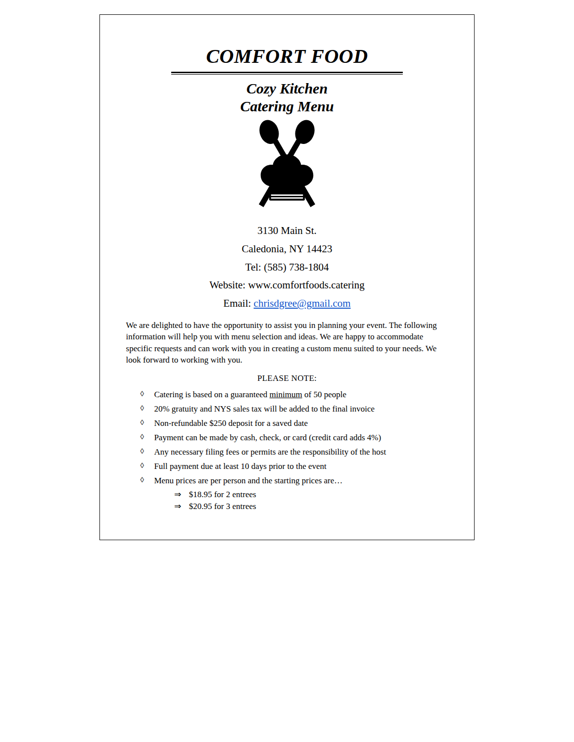COMFORT FOOD
Cozy Kitchen
Catering Menu
3130 Main St.
Caledonia, NY 14423
Tel: (585) 738-1804
Website: www.comfortfoods.catering
Email: chrisdgree@gmail.com
We are delighted to have the opportunity to assist you in planning your event. The following information will help you with menu selection and ideas. We are happy to accommodate specific requests and can work with you in creating a custom menu suited to your needs. We look forward to working with you.
PLEASE NOTE:
Catering is based on a guaranteed minimum of 50 people
20% gratuity and NYS sales tax will be added to the final invoice
Non-refundable $250 deposit for a saved date
Payment can be made by cash, check, or card (credit card adds 4%)
Any necessary filing fees or permits are the responsibility of the host
Full payment due at least 10 days prior to the event
Menu prices are per person and the starting prices are…
$18.95 for 2 entrees
$20.95 for 3 entrees